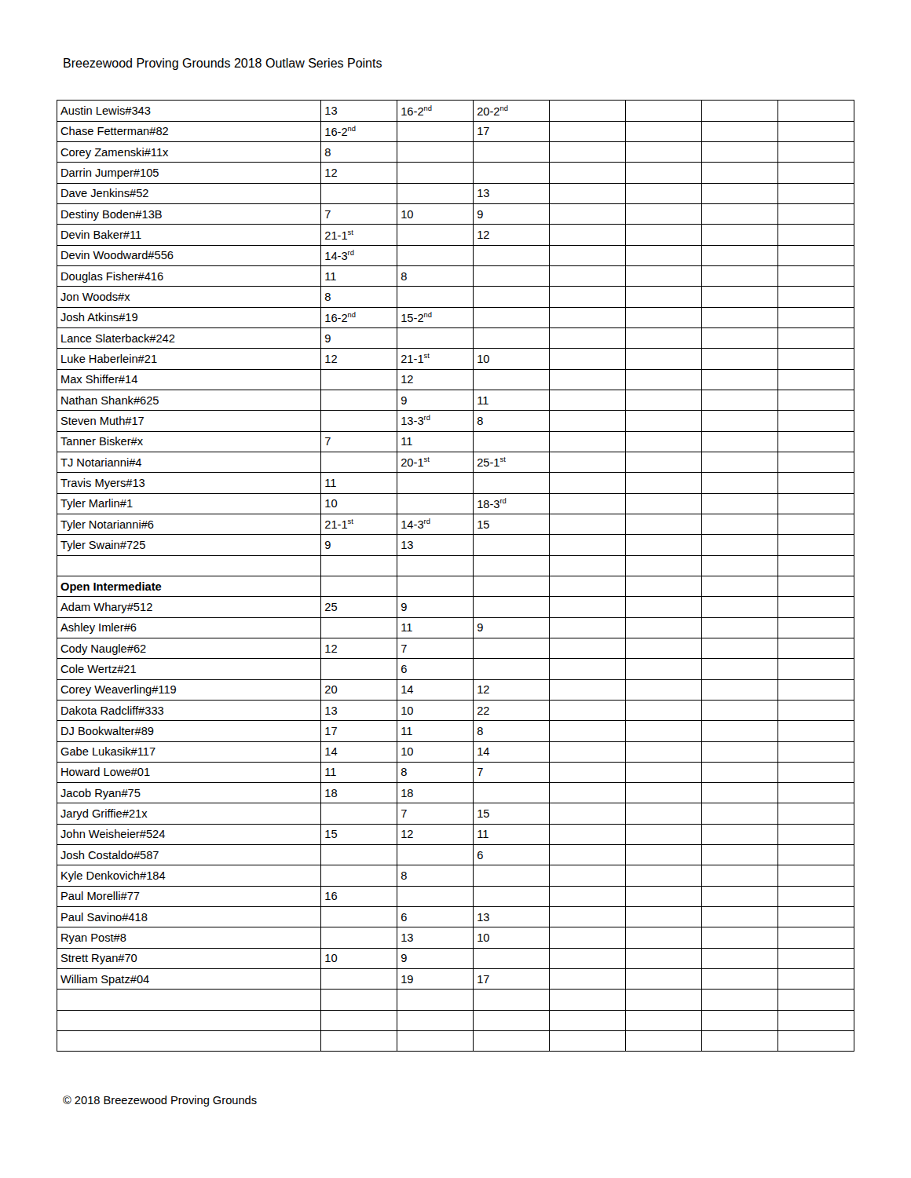Breezewood Proving Grounds 2018 Outlaw Series Points
| Austin Lewis#343 | 13 | 16-2 nd | 20-2 nd | | | | |
| Chase Fetterman#82 | 16-2 nd | | 17 | | | | |
| Corey Zamenski#11x | 8 | | | | | | |
| Darrin Jumper#105 | 12 | | | | | | |
| Dave Jenkins#52 | | | 13 | | | | |
| Destiny Boden#13B | 7 | 10 | 9 | | | | |
| Devin Baker#11 | 21-1 st | | 12 | | | | |
| Devin Woodward#556 | 14-3 rd | | | | | | |
| Douglas Fisher#416 | 11 | 8 | | | | | |
| Jon Woods#x | 8 | | | | | | |
| Josh Atkins#19 | 16-2 nd | 15-2 nd | | | | | |
| Lance Slaterback#242 | 9 | | | | | | |
| Luke Haberlein#21 | 12 | 21-1 st | 10 | | | | |
| Max Shiffer#14 | | 12 | | | | | |
| Nathan Shank#625 | | 9 | 11 | | | | |
| Steven Muth#17 | | 13-3 rd | 8 | | | | |
| Tanner Bisker#x | 7 | 11 | | | | | |
| TJ Notarianni#4 | | 20-1 st | 25-1 st | | | | |
| Travis Myers#13 | 11 | | | | | | |
| Tyler Marlin#1 | 10 | | 18-3 rd | | | | |
| Tyler Notarianni#6 | 21-1 st | 14-3 rd | 15 | | | | |
| Tyler Swain#725 | 9 | 13 | | | | | |
| Open Intermediate | | | | | | | |
| Adam Whary#512 | 25 | 9 | | | | | |
| Ashley Imler#6 | | 11 | 9 | | | | |
| Cody Naugle#62 | 12 | 7 | | | | | |
| Cole Wertz#21 | | 6 | | | | | |
| Corey Weaverling#119 | 20 | 14 | 12 | | | | |
| Dakota Radcliff#333 | 13 | 10 | 22 | | | | |
| DJ Bookwalter#89 | 17 | 11 | 8 | | | | |
| Gabe Lukasik#117 | 14 | 10 | 14 | | | | |
| Howard Lowe#01 | 11 | 8 | 7 | | | | |
| Jacob Ryan#75 | 18 | 18 | | | | | |
| Jaryd Griffie#21x | | 7 | 15 | | | | |
| John Weisheier#524 | 15 | 12 | 11 | | | | |
| Josh Costaldo#587 | | | 6 | | | | |
| Kyle Denkovich#184 | | 8 | | | | | |
| Paul Morelli#77 | 16 | | | | | | |
| Paul Savino#418 | | 6 | 13 | | | | |
| Ryan Post#8 | | 13 | 10 | | | | |
| Strett Ryan#70 | 10 | 9 | | | | | |
| William Spatz#04 | | 19 | 17 | | | | |
© 2018 Breezewood Proving Grounds